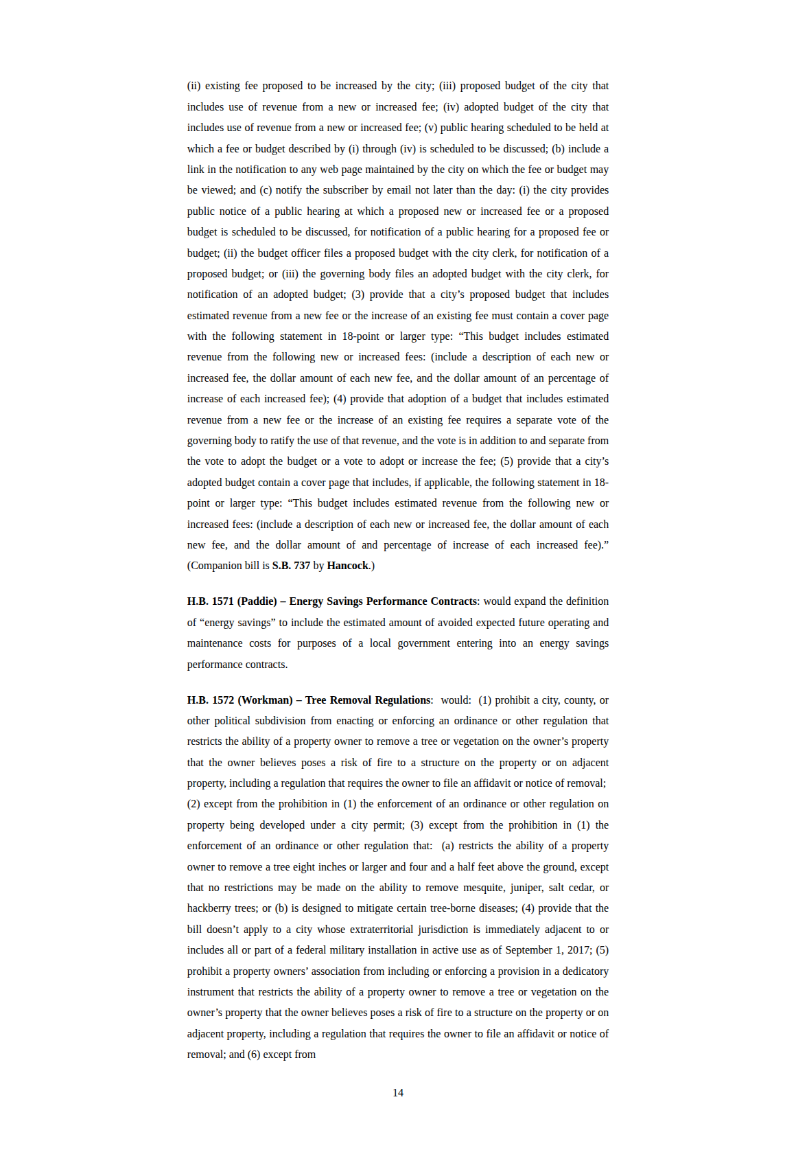(ii) existing fee proposed to be increased by the city; (iii) proposed budget of the city that includes use of revenue from a new or increased fee; (iv) adopted budget of the city that includes use of revenue from a new or increased fee; (v) public hearing scheduled to be held at which a fee or budget described by (i) through (iv) is scheduled to be discussed; (b) include a link in the notification to any web page maintained by the city on which the fee or budget may be viewed; and (c) notify the subscriber by email not later than the day: (i) the city provides public notice of a public hearing at which a proposed new or increased fee or a proposed budget is scheduled to be discussed, for notification of a public hearing for a proposed fee or budget; (ii) the budget officer files a proposed budget with the city clerk, for notification of a proposed budget; or (iii) the governing body files an adopted budget with the city clerk, for notification of an adopted budget; (3) provide that a city’s proposed budget that includes estimated revenue from a new fee or the increase of an existing fee must contain a cover page with the following statement in 18-point or larger type: “This budget includes estimated revenue from the following new or increased fees: (include a description of each new or increased fee, the dollar amount of each new fee, and the dollar amount of an percentage of increase of each increased fee); (4) provide that adoption of a budget that includes estimated revenue from a new fee or the increase of an existing fee requires a separate vote of the governing body to ratify the use of that revenue, and the vote is in addition to and separate from the vote to adopt the budget or a vote to adopt or increase the fee; (5) provide that a city’s adopted budget contain a cover page that includes, if applicable, the following statement in 18-point or larger type: “This budget includes estimated revenue from the following new or increased fees: (include a description of each new or increased fee, the dollar amount of each new fee, and the dollar amount of and percentage of increase of each increased fee).” (Companion bill is S.B. 737 by Hancock.)
H.B. 1571 (Paddie) – Energy Savings Performance Contracts: would expand the definition of “energy savings” to include the estimated amount of avoided expected future operating and maintenance costs for purposes of a local government entering into an energy savings performance contracts.
H.B. 1572 (Workman) – Tree Removal Regulations: would: (1) prohibit a city, county, or other political subdivision from enacting or enforcing an ordinance or other regulation that restricts the ability of a property owner to remove a tree or vegetation on the owner’s property that the owner believes poses a risk of fire to a structure on the property or on adjacent property, including a regulation that requires the owner to file an affidavit or notice of removal; (2) except from the prohibition in (1) the enforcement of an ordinance or other regulation on property being developed under a city permit; (3) except from the prohibition in (1) the enforcement of an ordinance or other regulation that: (a) restricts the ability of a property owner to remove a tree eight inches or larger and four and a half feet above the ground, except that no restrictions may be made on the ability to remove mesquite, juniper, salt cedar, or hackberry trees; or (b) is designed to mitigate certain tree-borne diseases; (4) provide that the bill doesn’t apply to a city whose extraterritorial jurisdiction is immediately adjacent to or includes all or part of a federal military installation in active use as of September 1, 2017; (5) prohibit a property owners’ association from including or enforcing a provision in a dedicatory instrument that restricts the ability of a property owner to remove a tree or vegetation on the owner’s property that the owner believes poses a risk of fire to a structure on the property or on adjacent property, including a regulation that requires the owner to file an affidavit or notice of removal; and (6) except from
14